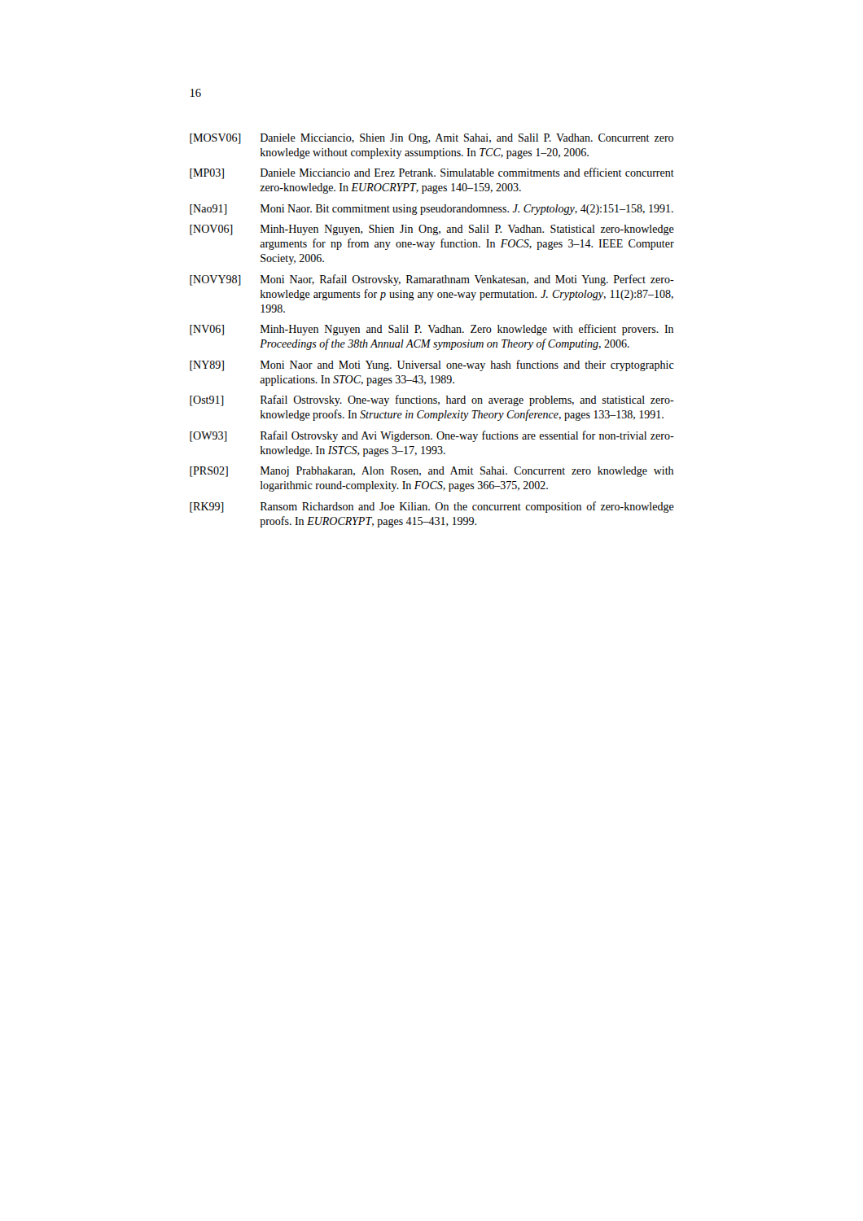16
[MOSV06]
Daniele Micciancio, Shien Jin Ong, Amit Sahai, and Salil P. Vadhan. Concurrent zero knowledge without complexity assumptions. In TCC, pages 1–20, 2006.
[MP03]
Daniele Micciancio and Erez Petrank. Simulatable commitments and efficient concurrent zero-knowledge. In EUROCRYPT, pages 140–159, 2003.
[Nao91]
Moni Naor. Bit commitment using pseudorandomness. J. Cryptology, 4(2):151–158, 1991.
[NOV06]
Minh-Huyen Nguyen, Shien Jin Ong, and Salil P. Vadhan. Statistical zero-knowledge arguments for np from any one-way function. In FOCS, pages 3–14. IEEE Computer Society, 2006.
[NOVY98]
Moni Naor, Rafail Ostrovsky, Ramarathnam Venkatesan, and Moti Yung. Perfect zero-knowledge arguments for p using any one-way permutation. J. Cryptology, 11(2):87–108, 1998.
[NV06]
Minh-Huyen Nguyen and Salil P. Vadhan. Zero knowledge with efficient provers. In Proceedings of the 38th Annual ACM symposium on Theory of Computing, 2006.
[NY89]
Moni Naor and Moti Yung. Universal one-way hash functions and their cryptographic applications. In STOC, pages 33–43, 1989.
[Ost91]
Rafail Ostrovsky. One-way functions, hard on average problems, and statistical zero-knowledge proofs. In Structure in Complexity Theory Conference, pages 133–138, 1991.
[OW93]
Rafail Ostrovsky and Avi Wigderson. One-way fuctions are essential for non-trivial zero-knowledge. In ISTCS, pages 3–17, 1993.
[PRS02]
Manoj Prabhakaran, Alon Rosen, and Amit Sahai. Concurrent zero knowledge with logarithmic round-complexity. In FOCS, pages 366–375, 2002.
[RK99]
Ransom Richardson and Joe Kilian. On the concurrent composition of zero-knowledge proofs. In EUROCRYPT, pages 415–431, 1999.